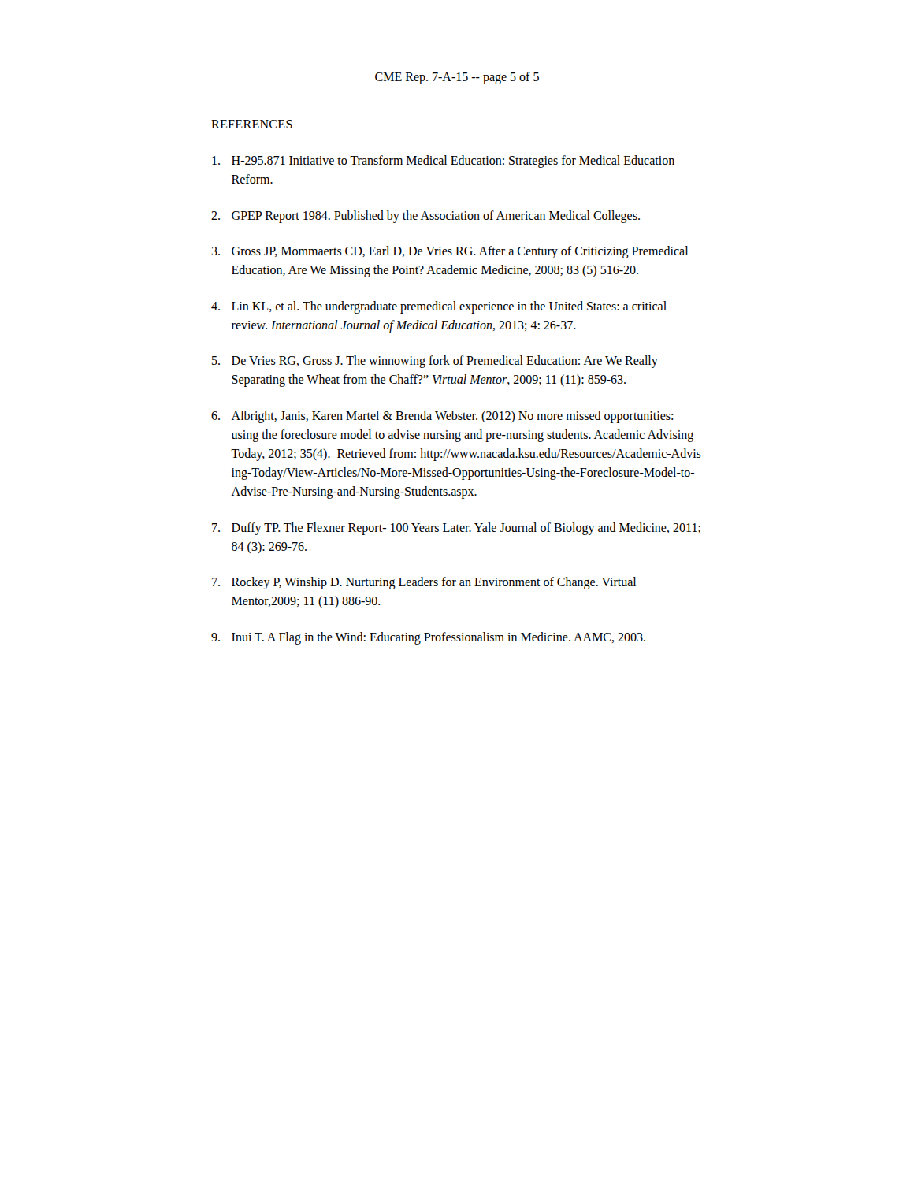CME Rep. 7-A-15 -- page 5 of 5
REFERENCES
1. H-295.871 Initiative to Transform Medical Education: Strategies for Medical Education Reform.
2. GPEP Report 1984. Published by the Association of American Medical Colleges.
3. Gross JP, Mommaerts CD, Earl D, De Vries RG. After a Century of Criticizing Premedical Education, Are We Missing the Point? Academic Medicine, 2008; 83 (5) 516-20.
4. Lin KL, et al. The undergraduate premedical experience in the United States: a critical review. International Journal of Medical Education, 2013; 4: 26-37.
5. De Vries RG, Gross J. The winnowing fork of Premedical Education: Are We Really Separating the Wheat from the Chaff?” Virtual Mentor, 2009; 11 (11): 859-63.
6. Albright, Janis, Karen Martel & Brenda Webster. (2012) No more missed opportunities: using the foreclosure model to advise nursing and pre-nursing students. Academic Advising Today, 2012; 35(4). Retrieved from: http://www.nacada.ksu.edu/Resources/Academic-Advising-Today/View-Articles/No-More-Missed-Opportunities-Using-the-Foreclosure-Model-to-Advise-Pre-Nursing-and-Nursing-Students.aspx.
7. Duffy TP. The Flexner Report- 100 Years Later. Yale Journal of Biology and Medicine, 2011; 84 (3): 269-76.
7. Rockey P, Winship D. Nurturing Leaders for an Environment of Change. Virtual Mentor,2009; 11 (11) 886-90.
9. Inui T. A Flag in the Wind: Educating Professionalism in Medicine. AAMC, 2003.